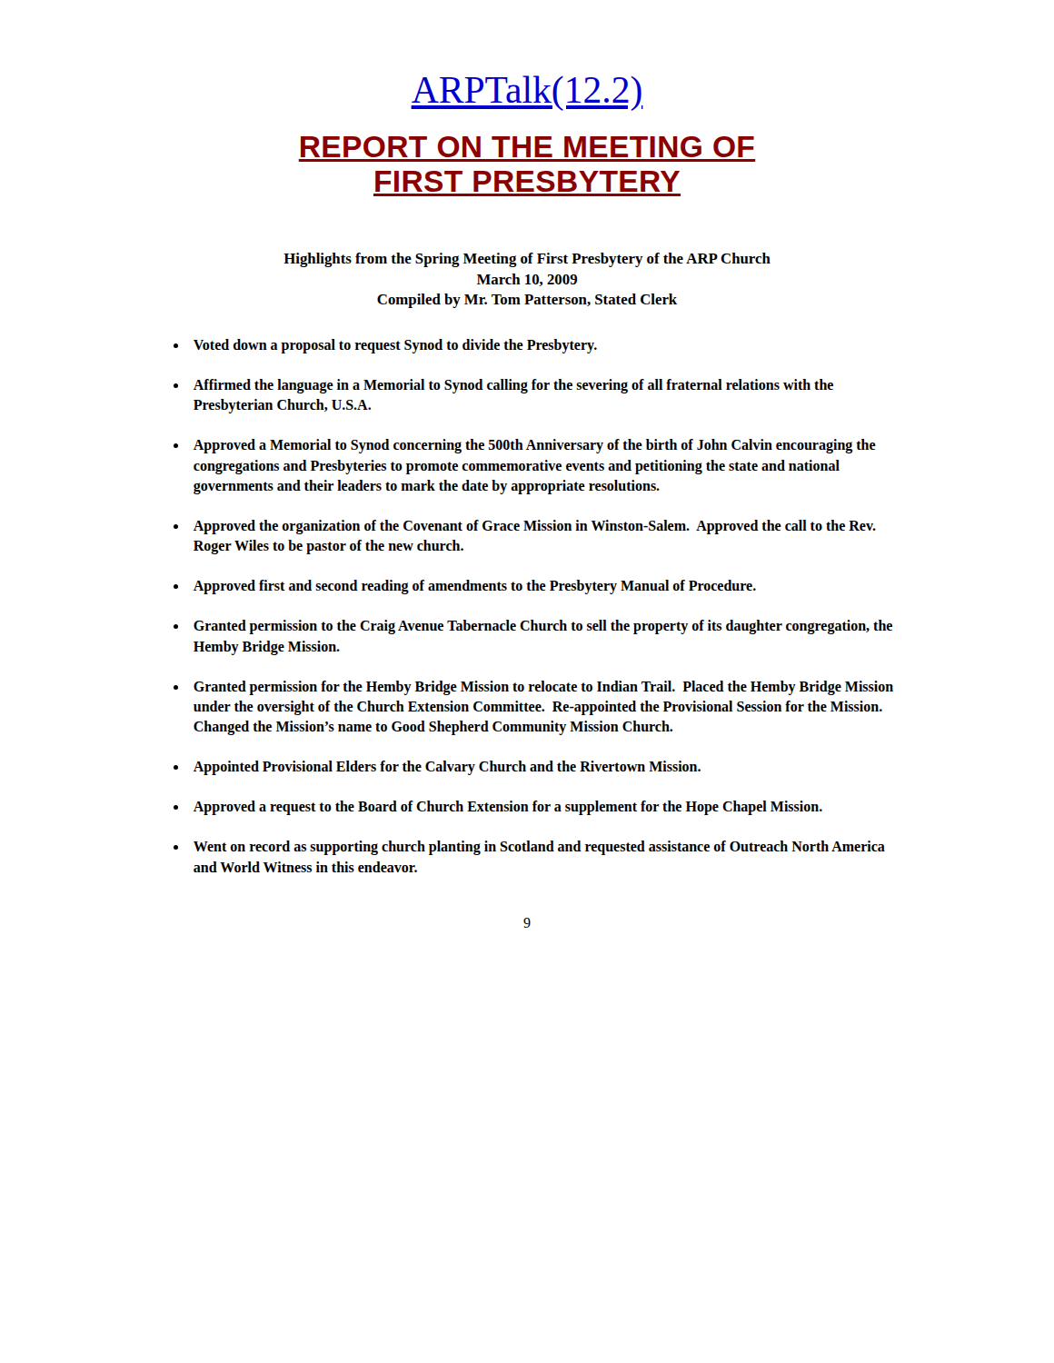ARPTalk(12.2)
REPORT ON THE MEETING OF
FIRST PRESBYTERY
Highlights from the Spring Meeting of First Presbytery of the ARP Church
March 10, 2009
Compiled by Mr. Tom Patterson, Stated Clerk
Voted down a proposal to request Synod to divide the Presbytery.
Affirmed the language in a Memorial to Synod calling for the severing of all fraternal relations with the Presbyterian Church, U.S.A.
Approved a Memorial to Synod concerning the 500th Anniversary of the birth of John Calvin encouraging the congregations and Presbyteries to promote commemorative events and petitioning the state and national governments and their leaders to mark the date by appropriate resolutions.
Approved the organization of the Covenant of Grace Mission in Winston-Salem. Approved the call to the Rev. Roger Wiles to be pastor of the new church.
Approved first and second reading of amendments to the Presbytery Manual of Procedure.
Granted permission to the Craig Avenue Tabernacle Church to sell the property of its daughter congregation, the Hemby Bridge Mission.
Granted permission for the Hemby Bridge Mission to relocate to Indian Trail. Placed the Hemby Bridge Mission under the oversight of the Church Extension Committee. Re-appointed the Provisional Session for the Mission. Changed the Mission’s name to Good Shepherd Community Mission Church.
Appointed Provisional Elders for the Calvary Church and the Rivertown Mission.
Approved a request to the Board of Church Extension for a supplement for the Hope Chapel Mission.
Went on record as supporting church planting in Scotland and requested assistance of Outreach North America and World Witness in this endeavor.
9